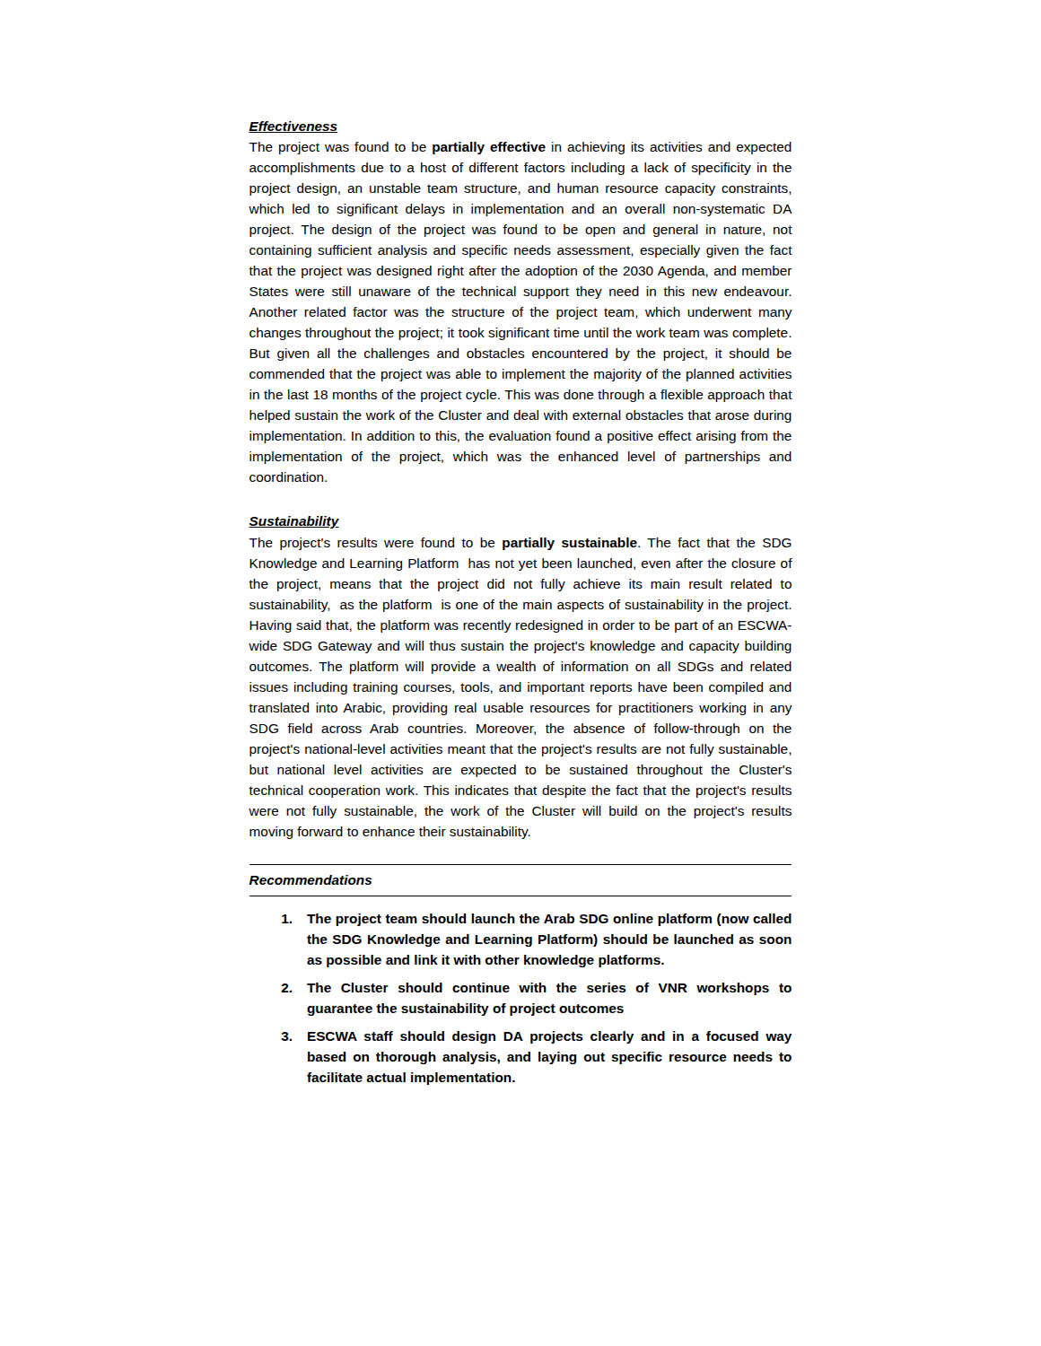Effectiveness
The project was found to be partially effective in achieving its activities and expected accomplishments due to a host of different factors including a lack of specificity in the project design, an unstable team structure, and human resource capacity constraints, which led to significant delays in implementation and an overall non-systematic DA project. The design of the project was found to be open and general in nature, not containing sufficient analysis and specific needs assessment, especially given the fact that the project was designed right after the adoption of the 2030 Agenda, and member States were still unaware of the technical support they need in this new endeavour. Another related factor was the structure of the project team, which underwent many changes throughout the project; it took significant time until the work team was complete. But given all the challenges and obstacles encountered by the project, it should be commended that the project was able to implement the majority of the planned activities in the last 18 months of the project cycle. This was done through a flexible approach that helped sustain the work of the Cluster and deal with external obstacles that arose during implementation. In addition to this, the evaluation found a positive effect arising from the implementation of the project, which was the enhanced level of partnerships and coordination.
Sustainability
The project's results were found to be partially sustainable. The fact that the SDG Knowledge and Learning Platform has not yet been launched, even after the closure of the project, means that the project did not fully achieve its main result related to sustainability, as the platform is one of the main aspects of sustainability in the project. Having said that, the platform was recently redesigned in order to be part of an ESCWA-wide SDG Gateway and will thus sustain the project's knowledge and capacity building outcomes. The platform will provide a wealth of information on all SDGs and related issues including training courses, tools, and important reports have been compiled and translated into Arabic, providing real usable resources for practitioners working in any SDG field across Arab countries. Moreover, the absence of follow-through on the project's national-level activities meant that the project's results are not fully sustainable, but national level activities are expected to be sustained throughout the Cluster's technical cooperation work. This indicates that despite the fact that the project's results were not fully sustainable, the work of the Cluster will build on the project's results moving forward to enhance their sustainability.
Recommendations
The project team should launch the Arab SDG online platform (now called the SDG Knowledge and Learning Platform) should be launched as soon as possible and link it with other knowledge platforms.
The Cluster should continue with the series of VNR workshops to guarantee the sustainability of project outcomes
ESCWA staff should design DA projects clearly and in a focused way based on thorough analysis, and laying out specific resource needs to facilitate actual implementation.